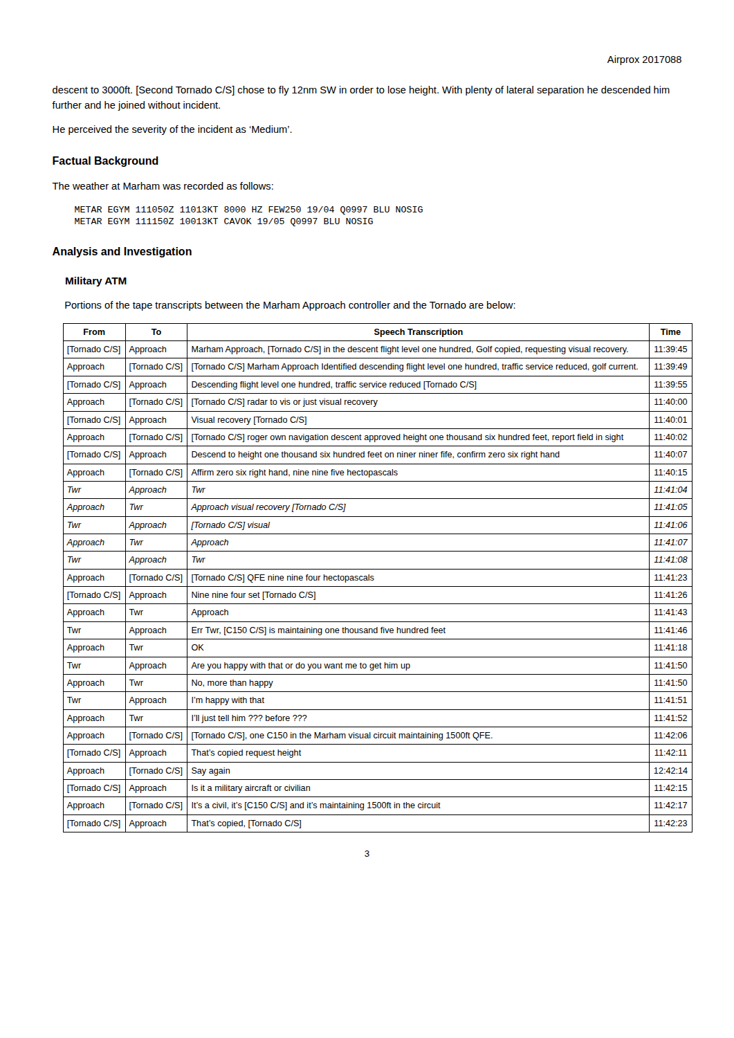Airprox 2017088
descent to 3000ft. [Second Tornado C/S] chose to fly 12nm SW in order to lose height. With plenty of lateral separation he descended him further and he joined without incident.
He perceived the severity of the incident as ‘Medium’.
Factual Background
The weather at Marham was recorded as follows:
METAR EGYM 111050Z 11013KT 8000 HZ FEW250 19/04 Q0997 BLU NOSIG
METAR EGYM 111150Z 10013KT CAVOK 19/05 Q0997 BLU NOSIG
Analysis and Investigation
Military ATM
Portions of the tape transcripts between the Marham Approach controller and the Tornado are below:
| From | To | Speech Transcription | Time |
| --- | --- | --- | --- |
| [Tornado C/S] | Approach | Marham Approach, [Tornado C/S] in the descent flight level one hundred, Golf copied, requesting visual recovery. | 11:39:45 |
| Approach | [Tornado C/S] | [Tornado C/S] Marham Approach Identified descending flight level one hundred, traffic service reduced, golf current. | 11:39:49 |
| [Tornado C/S] | Approach | Descending flight level one hundred, traffic service reduced [Tornado C/S] | 11:39:55 |
| Approach | [Tornado C/S] | [Tornado C/S] radar to vis or just visual recovery | 11:40:00 |
| [Tornado C/S] | Approach | Visual recovery [Tornado C/S] | 11:40:01 |
| Approach | [Tornado C/S] | [Tornado C/S] roger own navigation descent approved height one thousand six hundred feet, report field in sight | 11:40:02 |
| [Tornado C/S] | Approach | Descend to height one thousand six hundred feet on niner niner fife, confirm zero six right hand | 11:40:07 |
| Approach | [Tornado C/S] | Affirm zero six right hand, nine nine five hectopascals | 11:40:15 |
| Twr | Approach | Twr | 11:41:04 |
| Approach | Twr | Approach visual recovery [Tornado C/S] | 11:41:05 |
| Twr | Approach | [Tornado C/S] visual | 11:41:06 |
| Approach | Twr | Approach | 11:41:07 |
| Twr | Approach | Twr | 11:41:08 |
| Approach | [Tornado C/S] | [Tornado C/S] QFE nine nine four hectopascals | 11:41:23 |
| [Tornado C/S] | Approach | Nine nine four set [Tornado C/S] | 11:41:26 |
| Approach | Twr | Approach | 11:41:43 |
| Twr | Approach | Err Twr, [C150 C/S] is maintaining one thousand five hundred feet | 11:41:46 |
| Approach | Twr | OK | 11:41:18 |
| Twr | Approach | Are you happy with that or do you want me to get him up | 11:41:50 |
| Approach | Twr | No, more than happy | 11:41:50 |
| Twr | Approach | I’m happy with that | 11:41:51 |
| Approach | Twr | I’ll just tell him ??? before ??? | 11:41:52 |
| Approach | [Tornado C/S] | [Tornado C/S], one C150 in the Marham visual circuit maintaining 1500ft QFE. | 11:42:06 |
| [Tornado C/S] | Approach | That’s copied request height | 11:42:11 |
| Approach | [Tornado C/S] | Say again | 12:42:14 |
| [Tornado C/S] | Approach | Is it a military aircraft or civilian | 11:42:15 |
| Approach | [Tornado C/S] | It’s a civil, it’s [C150 C/S] and it’s maintaining 1500ft in the circuit | 11:42:17 |
| [Tornado C/S] | Approach | That’s copied, [Tornado C/S] | 11:42:23 |
3